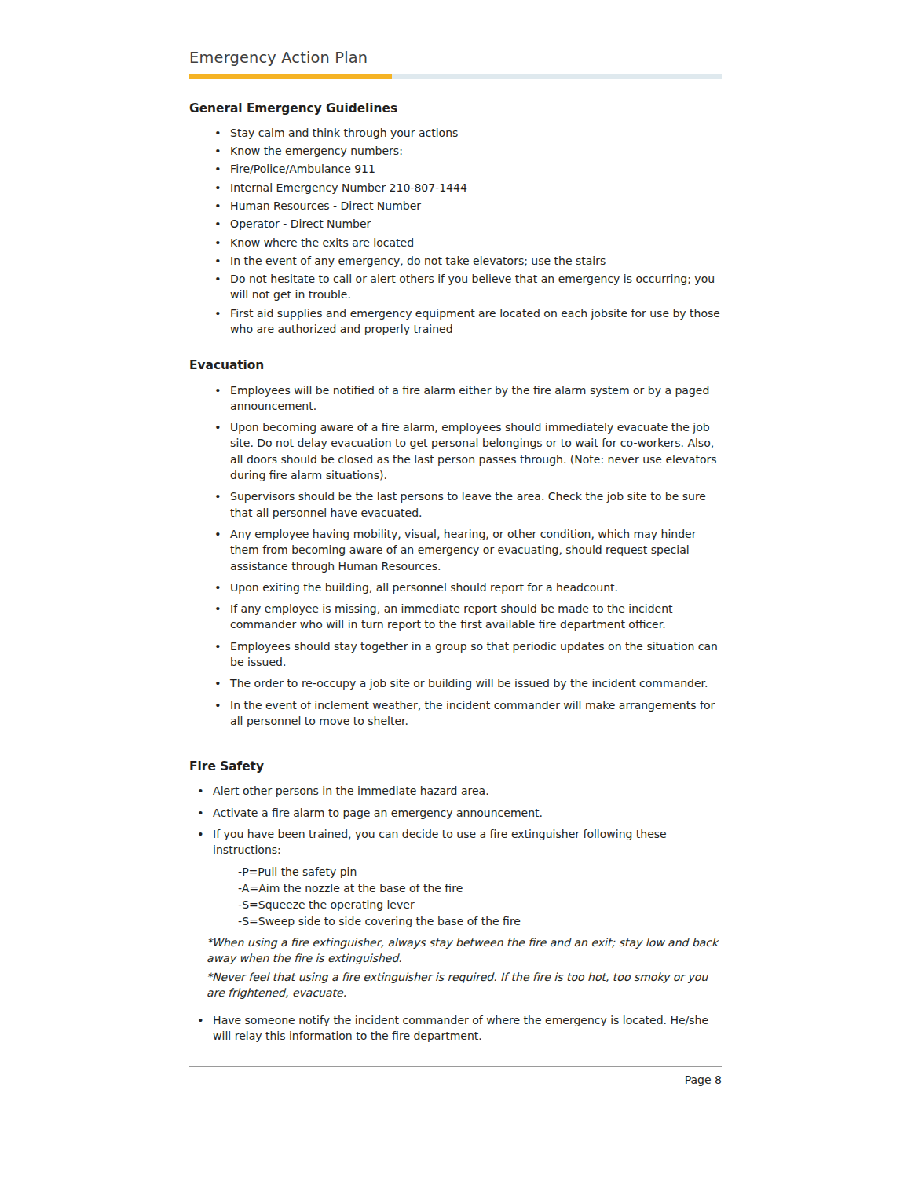Emergency Action Plan
General Emergency Guidelines
Stay calm and think through your actions
Know the emergency numbers:
Fire/Police/Ambulance 911
Internal Emergency Number 210-807-1444
Human Resources - Direct Number
Operator - Direct Number
Know where the exits are located
In the event of any emergency, do not take elevators; use the stairs
Do not hesitate to call or alert others if you believe that an emergency is occurring; you will not get in trouble.
First aid supplies and emergency equipment are located on each jobsite for use by those who are authorized and properly trained
Evacuation
Employees will be notified of a fire alarm either by the fire alarm system or by a paged announcement.
Upon becoming aware of a fire alarm, employees should immediately evacuate the job site. Do not delay evacuation to get personal belongings or to wait for co-workers. Also, all doors should be closed as the last person passes through. (Note: never use elevators during fire alarm situations).
Supervisors should be the last persons to leave the area. Check the job site to be sure that all personnel have evacuated.
Any employee having mobility, visual, hearing, or other condition, which may hinder them from becoming aware of an emergency or evacuating, should request special assistance through Human Resources.
Upon exiting the building, all personnel should report for a headcount.
If any employee is missing, an immediate report should be made to the incident commander who will in turn report to the first available fire department officer.
Employees should stay together in a group so that periodic updates on the situation can be issued.
The order to re-occupy a job site or building will be issued by the incident commander.
In the event of inclement weather, the incident commander will make arrangements for all personnel to move to shelter.
Fire Safety
Alert other persons in the immediate hazard area.
Activate a fire alarm to page an emergency announcement.
If you have been trained, you can decide to use a fire extinguisher following these instructions:
-P=Pull the safety pin
-A=Aim the nozzle at the base of the fire
-S=Squeeze the operating lever
-S=Sweep side to side covering the base of the fire
*When using a fire extinguisher, always stay between the fire and an exit; stay low and back away when the fire is extinguished.
*Never feel that using a fire extinguisher is required. If the fire is too hot, too smoky or you are frightened, evacuate.
Have someone notify the incident commander of where the emergency is located. He/she will relay this information to the fire department.
Page 8